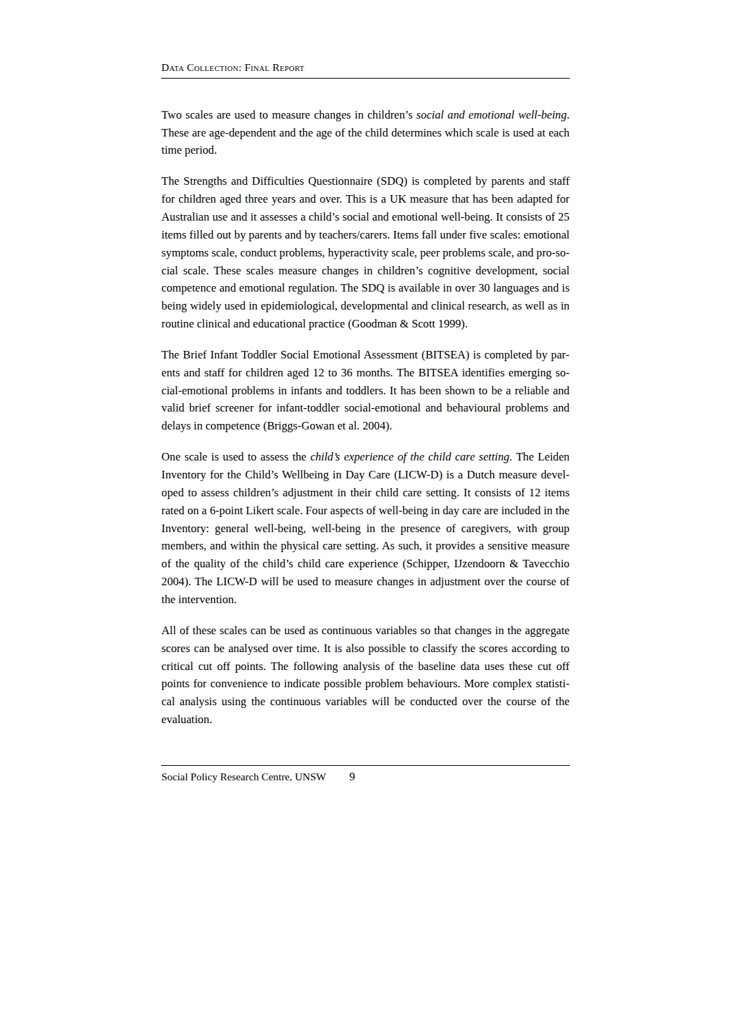Data Collection: Final Report
Two scales are used to measure changes in children’s social and emotional well-being. These are age-dependent and the age of the child determines which scale is used at each time period.
The Strengths and Difficulties Questionnaire (SDQ) is completed by parents and staff for children aged three years and over. This is a UK measure that has been adapted for Australian use and it assesses a child’s social and emotional well-being. It consists of 25 items filled out by parents and by teachers/carers. Items fall under five scales: emotional symptoms scale, conduct problems, hyperactivity scale, peer problems scale, and pro-social scale. These scales measure changes in children’s cognitive development, social competence and emotional regulation. The SDQ is available in over 30 languages and is being widely used in epidemiological, developmental and clinical research, as well as in routine clinical and educational practice (Goodman & Scott 1999).
The Brief Infant Toddler Social Emotional Assessment (BITSEA) is completed by parents and staff for children aged 12 to 36 months. The BITSEA identifies emerging social-emotional problems in infants and toddlers. It has been shown to be a reliable and valid brief screener for infant-toddler social-emotional and behavioural problems and delays in competence (Briggs-Gowan et al. 2004).
One scale is used to assess the child’s experience of the child care setting. The Leiden Inventory for the Child’s Wellbeing in Day Care (LICW-D) is a Dutch measure developed to assess children’s adjustment in their child care setting. It consists of 12 items rated on a 6-point Likert scale. Four aspects of well-being in day care are included in the Inventory: general well-being, well-being in the presence of caregivers, with group members, and within the physical care setting. As such, it provides a sensitive measure of the quality of the child’s child care experience (Schipper, IJzendoorn & Tavecchio 2004). The LICW-D will be used to measure changes in adjustment over the course of the intervention.
All of these scales can be used as continuous variables so that changes in the aggregate scores can be analysed over time. It is also possible to classify the scores according to critical cut off points. The following analysis of the baseline data uses these cut off points for convenience to indicate possible problem behaviours. More complex statistical analysis using the continuous variables will be conducted over the course of the evaluation.
Social Policy Research Centre, UNSW 9